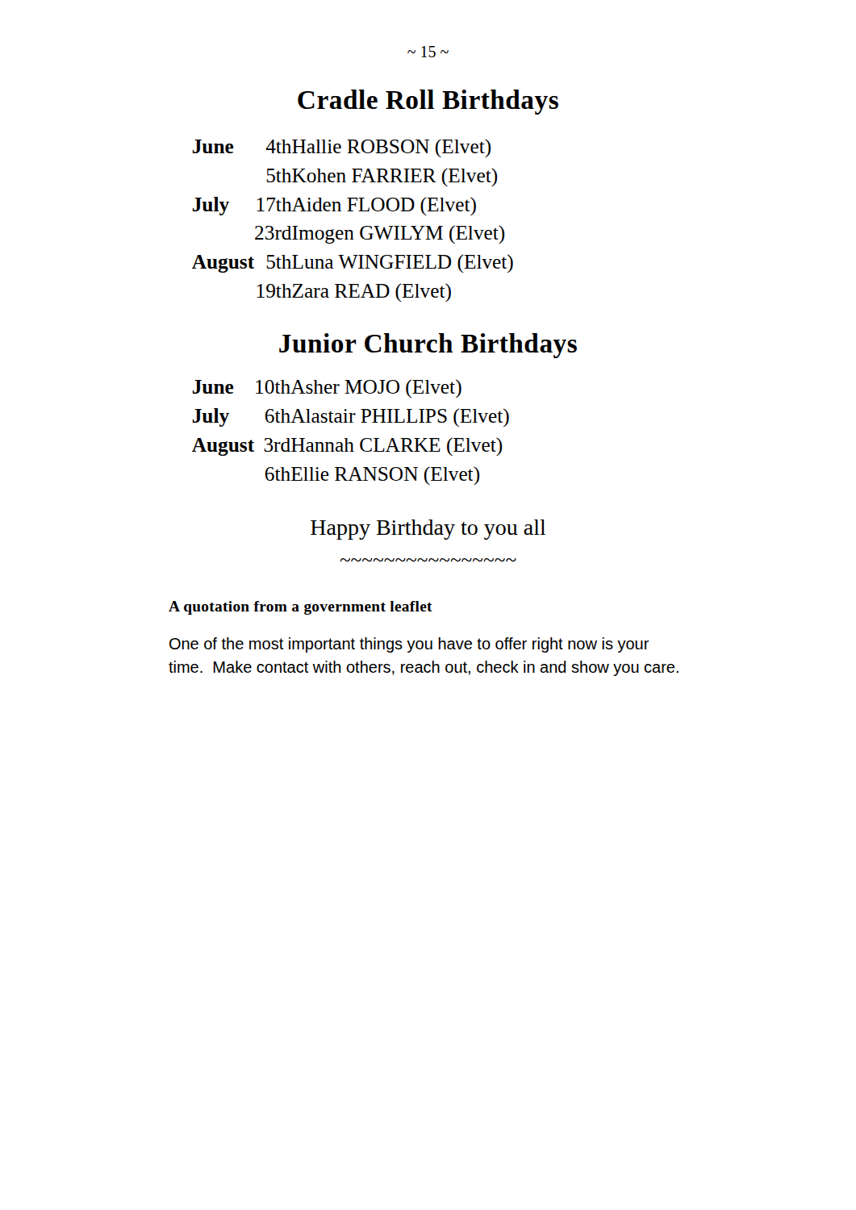~ 15 ~
Cradle Roll Birthdays
| June | 4th | Hallie ROBSON (Elvet) |
| | 5th | Kohen FARRIER (Elvet) |
| July | 17th | Aiden FLOOD (Elvet) |
| | 23rd | Imogen GWILYM (Elvet) |
| August | 5th | Luna WINGFIELD (Elvet) |
| | 19th | Zara READ (Elvet) |
Junior Church Birthdays
| June | 10th | Asher MOJO (Elvet) |
| July | 6th | Alastair PHILLIPS (Elvet) |
| August | 3rd | Hannah CLARKE (Elvet) |
| | 6th | Ellie RANSON (Elvet) |
Happy Birthday to you all
~~~~~~~~~~~~~~~~
A quotation from a government leaflet
One of the most important things you have to offer right now is your time. Make contact with others, reach out, check in and show you care.